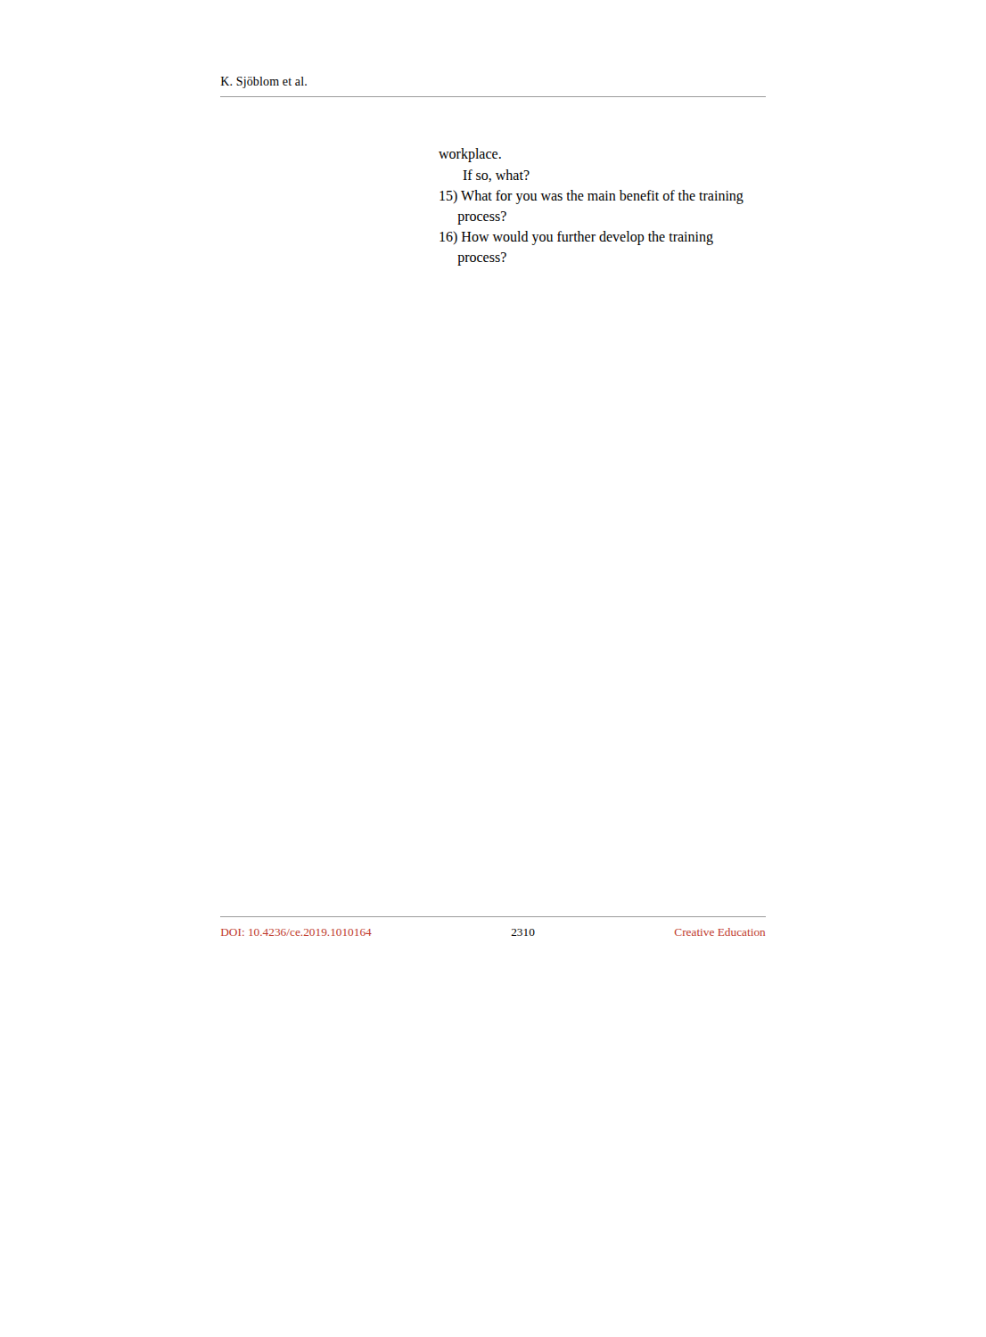K. Sjöblom et al.
workplace.
If so, what?
15) What for you was the main benefit of the training process?
16) How would you further develop the training process?
DOI: 10.4236/ce.2019.1010164 2310 Creative Education